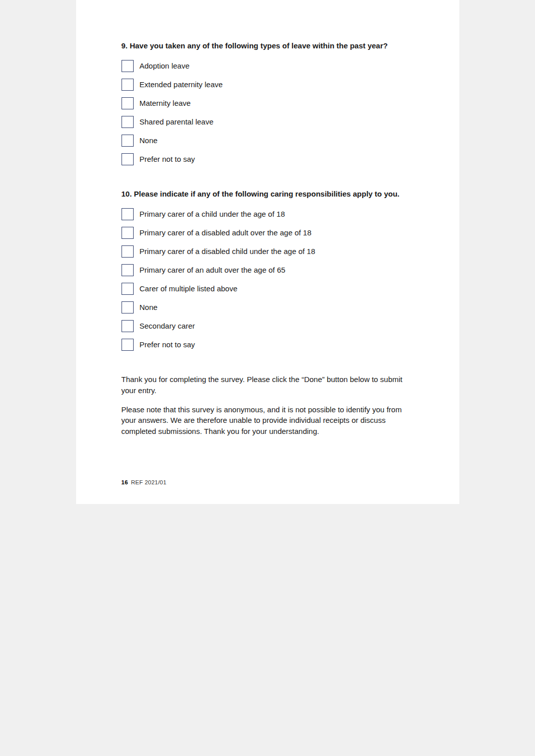9. Have you taken any of the following types of leave within the past year?
Adoption leave
Extended paternity leave
Maternity leave
Shared parental leave
None
Prefer not to say
10. Please indicate if any of the following caring responsibilities apply to you.
Primary carer of a child under the age of 18
Primary carer of a disabled adult over the age of 18
Primary carer of a disabled child under the age of 18
Primary carer of an adult over the age of 65
Carer of multiple listed above
None
Secondary carer
Prefer not to say
Thank you for completing the survey. Please click the “Done” button below to submit your entry.
Please note that this survey is anonymous, and it is not possible to identify you from your answers. We are therefore unable to provide individual receipts or discuss completed submissions. Thank you for your understanding.
16 REF 2021/01